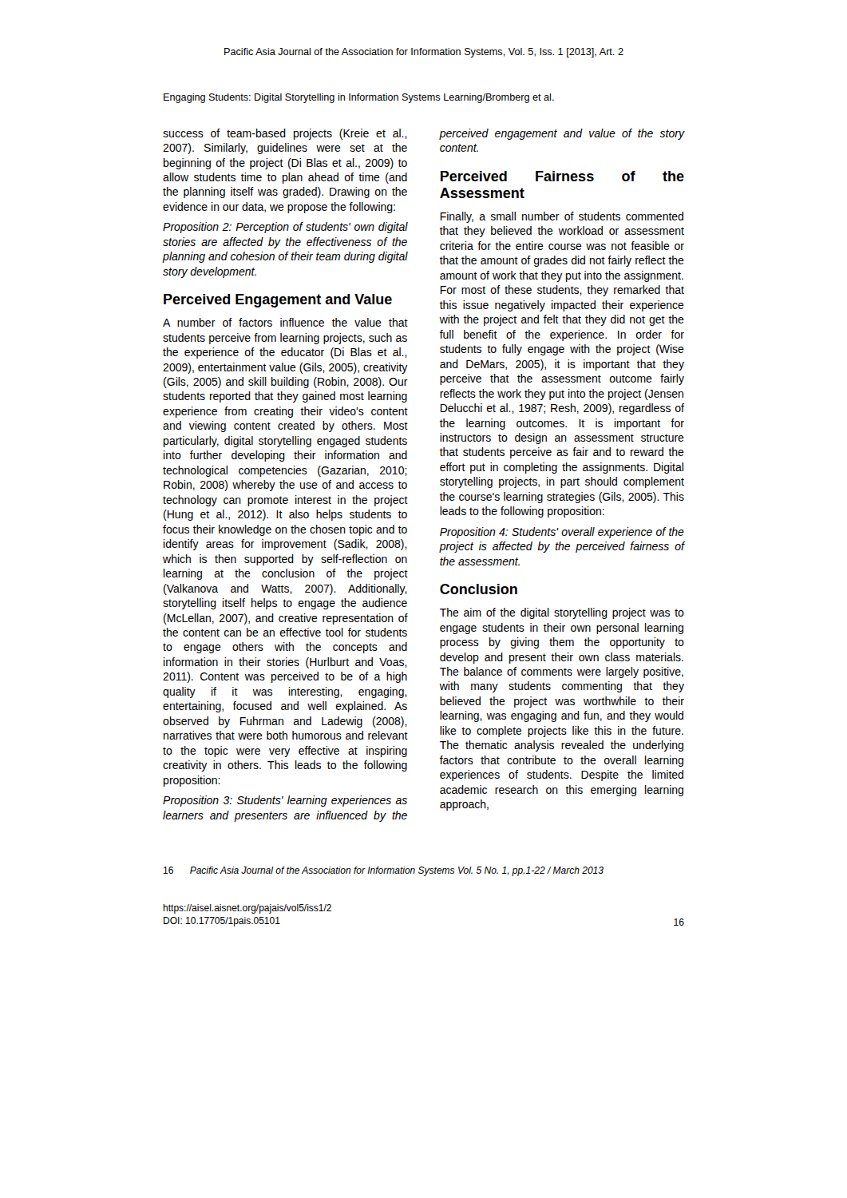Pacific Asia Journal of the Association for Information Systems, Vol. 5, Iss. 1 [2013], Art. 2
Engaging Students: Digital Storytelling in Information Systems Learning/Bromberg et al.
success of team-based projects (Kreie et al., 2007). Similarly, guidelines were set at the beginning of the project (Di Blas et al., 2009) to allow students time to plan ahead of time (and the planning itself was graded). Drawing on the evidence in our data, we propose the following:
Proposition 2: Perception of students' own digital stories are affected by the effectiveness of the planning and cohesion of their team during digital story development.
Perceived Engagement and Value
A number of factors influence the value that students perceive from learning projects, such as the experience of the educator (Di Blas et al., 2009), entertainment value (Gils, 2005), creativity (Gils, 2005) and skill building (Robin, 2008). Our students reported that they gained most learning experience from creating their video's content and viewing content created by others. Most particularly, digital storytelling engaged students into further developing their information and technological competencies (Gazarian, 2010; Robin, 2008) whereby the use of and access to technology can promote interest in the project (Hung et al., 2012). It also helps students to focus their knowledge on the chosen topic and to identify areas for improvement (Sadik, 2008), which is then supported by self-reflection on learning at the conclusion of the project (Valkanova and Watts, 2007). Additionally, storytelling itself helps to engage the audience (McLellan, 2007), and creative representation of the content can be an effective tool for students to engage others with the concepts and information in their stories (Hurlburt and Voas, 2011). Content was perceived to be of a high quality if it was interesting, engaging, entertaining, focused and well explained. As observed by Fuhrman and Ladewig (2008), narratives that were both humorous and relevant to the topic were very effective at inspiring creativity in others. This leads to the following proposition:
Proposition 3: Students' learning experiences as learners and presenters are influenced by the perceived engagement and value of the story content.
Perceived Fairness of the Assessment
Finally, a small number of students commented that they believed the workload or assessment criteria for the entire course was not feasible or that the amount of grades did not fairly reflect the amount of work that they put into the assignment. For most of these students, they remarked that this issue negatively impacted their experience with the project and felt that they did not get the full benefit of the experience. In order for students to fully engage with the project (Wise and DeMars, 2005), it is important that they perceive that the assessment outcome fairly reflects the work they put into the project (Jensen Delucchi et al., 1987; Resh, 2009), regardless of the learning outcomes. It is important for instructors to design an assessment structure that students perceive as fair and to reward the effort put in completing the assignments. Digital storytelling projects, in part should complement the course's learning strategies (Gils, 2005). This leads to the following proposition:
Proposition 4: Students' overall experience of the project is affected by the perceived fairness of the assessment.
Conclusion
The aim of the digital storytelling project was to engage students in their own personal learning process by giving them the opportunity to develop and present their own class materials. The balance of comments were largely positive, with many students commenting that they believed the project was worthwhile to their learning, was engaging and fun, and they would like to complete projects like this in the future. The thematic analysis revealed the underlying factors that contribute to the overall learning experiences of students. Despite the limited academic research on this emerging learning approach,
16 Pacific Asia Journal of the Association for Information Systems Vol. 5 No. 1, pp.1-22 / March 2013
https://aisel.aisnet.org/pajais/vol5/iss1/2
DOI: 10.17705/1pais.05101
16